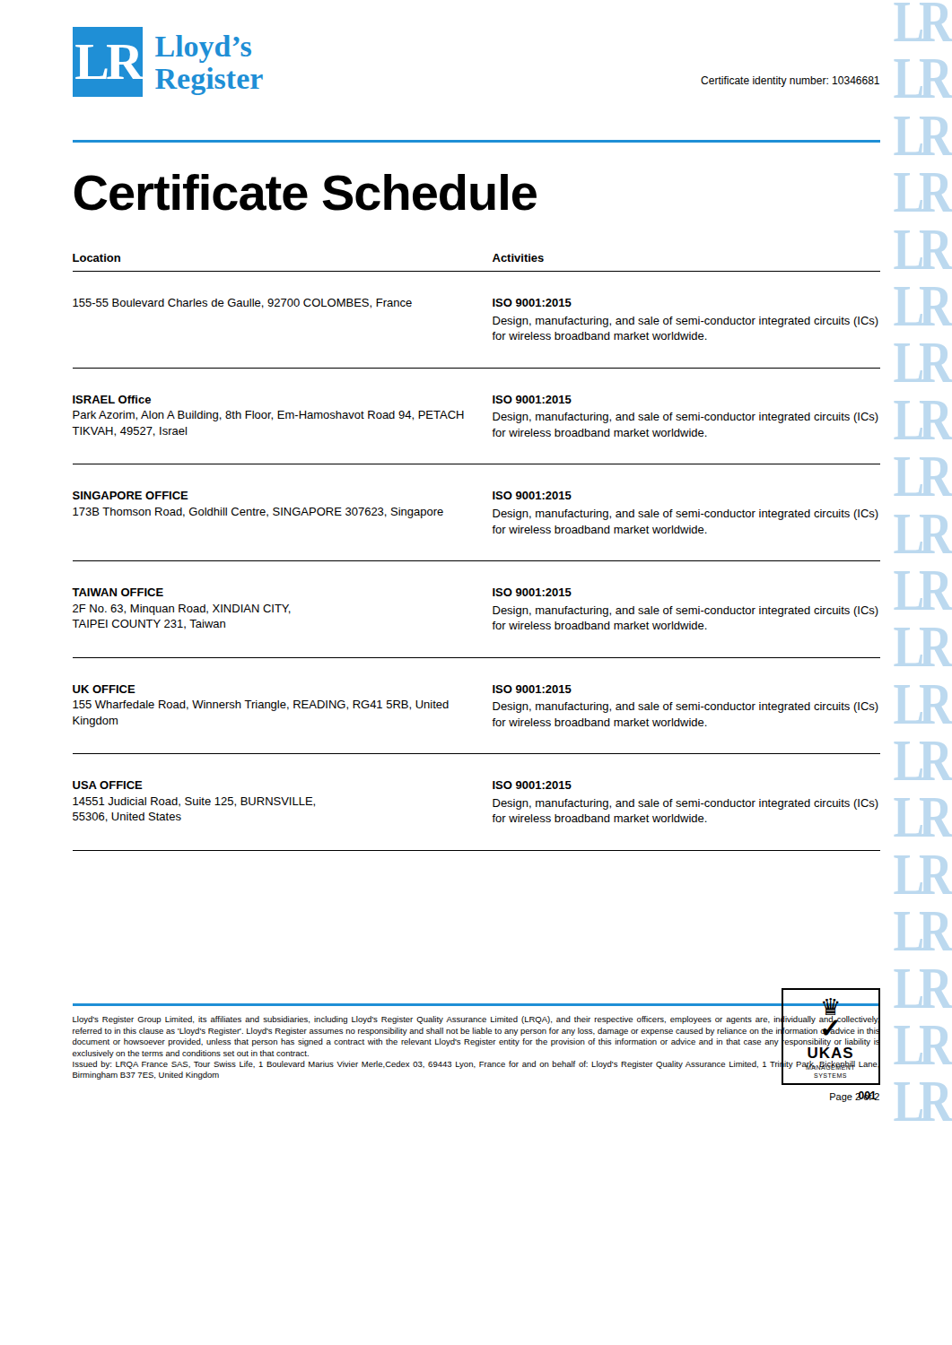LR LR LR LR LR LR LR LR LR LR LR LR LR LR LR LR LR LR LR LR
LR
Lloyd’s
Register
Certificate identity number: 10346681
Certificate Schedule
| Location | Activities |
| --- | --- |
| 155-55 Boulevard Charles de Gaulle, 92700 COLOMBES, France | ISO 9001:2015 Design, manufacturing, and sale of semi-conductor integrated circuits (ICs) for wireless broadband market worldwide. |
| ISRAEL Office Park Azorim, Alon A Building, 8th Floor, Em-Hamoshavot Road 94, PETACH TIKVAH, 49527, Israel | ISO 9001:2015 Design, manufacturing, and sale of semi-conductor integrated circuits (ICs) for wireless broadband market worldwide. |
| SINGAPORE OFFICE 173B Thomson Road, Goldhill Centre, SINGAPORE 307623, Singapore | ISO 9001:2015 Design, manufacturing, and sale of semi-conductor integrated circuits (ICs) for wireless broadband market worldwide. |
| TAIWAN OFFICE 2F No. 63, Minquan Road, XINDIAN CITY, TAIPEI COUNTY 231, Taiwan | ISO 9001:2015 Design, manufacturing, and sale of semi-conductor integrated circuits (ICs) for wireless broadband market worldwide. |
| UK OFFICE 155 Wharfedale Road, Winnersh Triangle, READING, RG41 5RB, United Kingdom | ISO 9001:2015 Design, manufacturing, and sale of semi-conductor integrated circuits (ICs) for wireless broadband market worldwide. |
| USA OFFICE 14551 Judicial Road, Suite 125, BURNSVILLE, 55306, United States | ISO 9001:2015 Design, manufacturing, and sale of semi-conductor integrated circuits (ICs) for wireless broadband market worldwide. |
♛
✓
UKAS
MANAGEMENT
SYSTEMS
001
Lloyd's Register Group Limited, its affiliates and subsidiaries, including Lloyd's Register Quality Assurance Limited (LRQA), and their respective officers, employees or agents are, individually and collectively, referred to in this clause as 'Lloyd's Register'. Lloyd's Register assumes no responsibility and shall not be liable to any person for any loss, damage or expense caused by reliance on the information or advice in this document or howsoever provided, unless that person has signed a contract with the relevant Lloyd's Register entity for the provision of this information or advice and in that case any responsibility or liability is exclusively on the terms and conditions set out in that contract.
Issued by: LRQA France SAS, Tour Swiss Life, 1 Boulevard Marius Vivier Merle,Cedex 03, 69443 Lyon, France for and on behalf of: Lloyd's Register Quality Assurance Limited, 1 Trinity Park, Bickenhill Lane, Birmingham B37 7ES, United Kingdom
Page 2 of 2